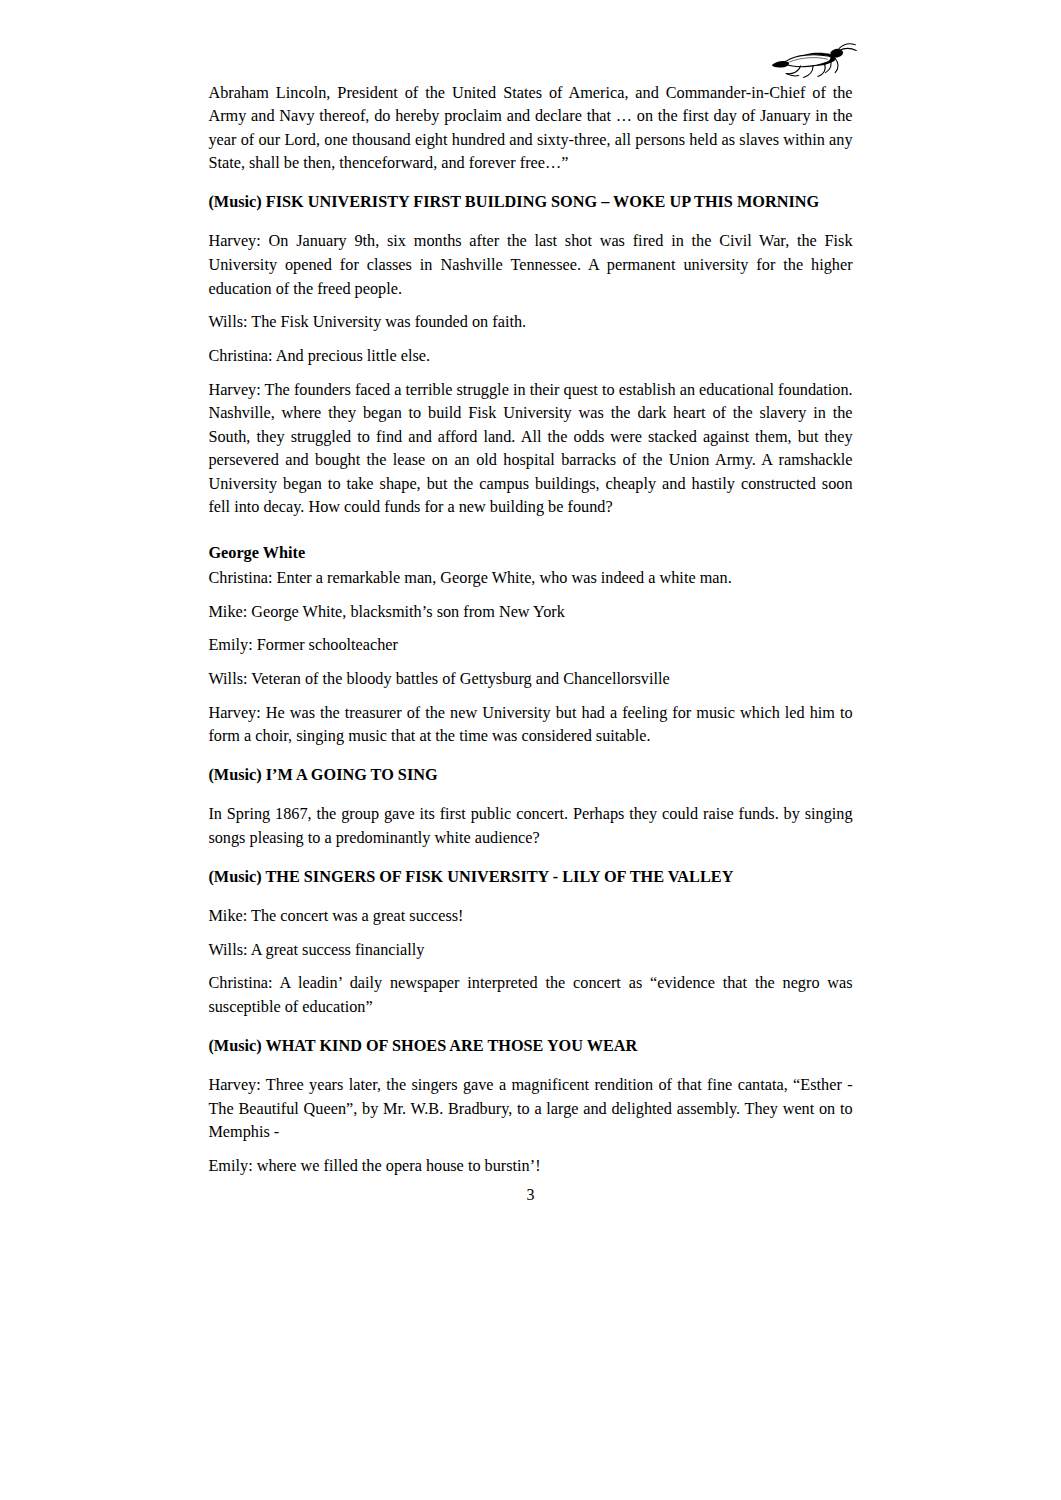Abraham Lincoln, President of the United States of America, and Commander-in-Chief of the Army and Navy thereof, do hereby proclaim and declare that … on the first day of January in the year of our Lord, one thousand eight hundred and sixty-three, all persons held as slaves within any State, shall be then, thenceforward, and forever free…”
(Music) FISK UNIVERISTY FIRST BUILDING SONG – WOKE UP THIS MORNING
Harvey: On January 9th, six months after the last shot was fired in the Civil War, the Fisk University opened for classes in Nashville Tennessee. A permanent university for the higher education of the freed people.
Wills: The Fisk University was founded on faith.
Christina: And precious little else.
Harvey: The founders faced a terrible struggle in their quest to establish an educational foundation. Nashville, where they began to build Fisk University was the dark heart of the slavery in the South, they struggled to find and afford land. All the odds were stacked against them, but they persevered and bought the lease on an old hospital barracks of the Union Army. A ramshackle University began to take shape, but the campus buildings, cheaply and hastily constructed soon fell into decay. How could funds for a new building be found?
George White
Christina: Enter a remarkable man, George White, who was indeed a white man.
Mike: George White, blacksmith’s son from New York
Emily: Former schoolteacher
Wills: Veteran of the bloody battles of Gettysburg and Chancellorsville
Harvey: He was the treasurer of the new University but had a feeling for music which led him to form a choir, singing music that at the time was considered suitable.
(Music) I’M A GOING TO SING
In Spring 1867, the group gave its first public concert. Perhaps they could raise funds. by singing songs pleasing to a predominantly white audience?
(Music) THE SINGERS OF FISK UNIVERSITY - LILY OF THE VALLEY
Mike: The concert was a great success!
Wills: A great success financially
Christina: A leadin’ daily newspaper interpreted the concert as “evidence that the negro was susceptible of education”
(Music) WHAT KIND OF SHOES ARE THOSE YOU WEAR
Harvey: Three years later, the singers gave a magnificent rendition of that fine cantata, “Esther - The Beautiful Queen”, by Mr. W.B. Bradbury, to a large and delighted assembly. They went on to Memphis -
Emily: where we filled the opera house to burstin’!
3